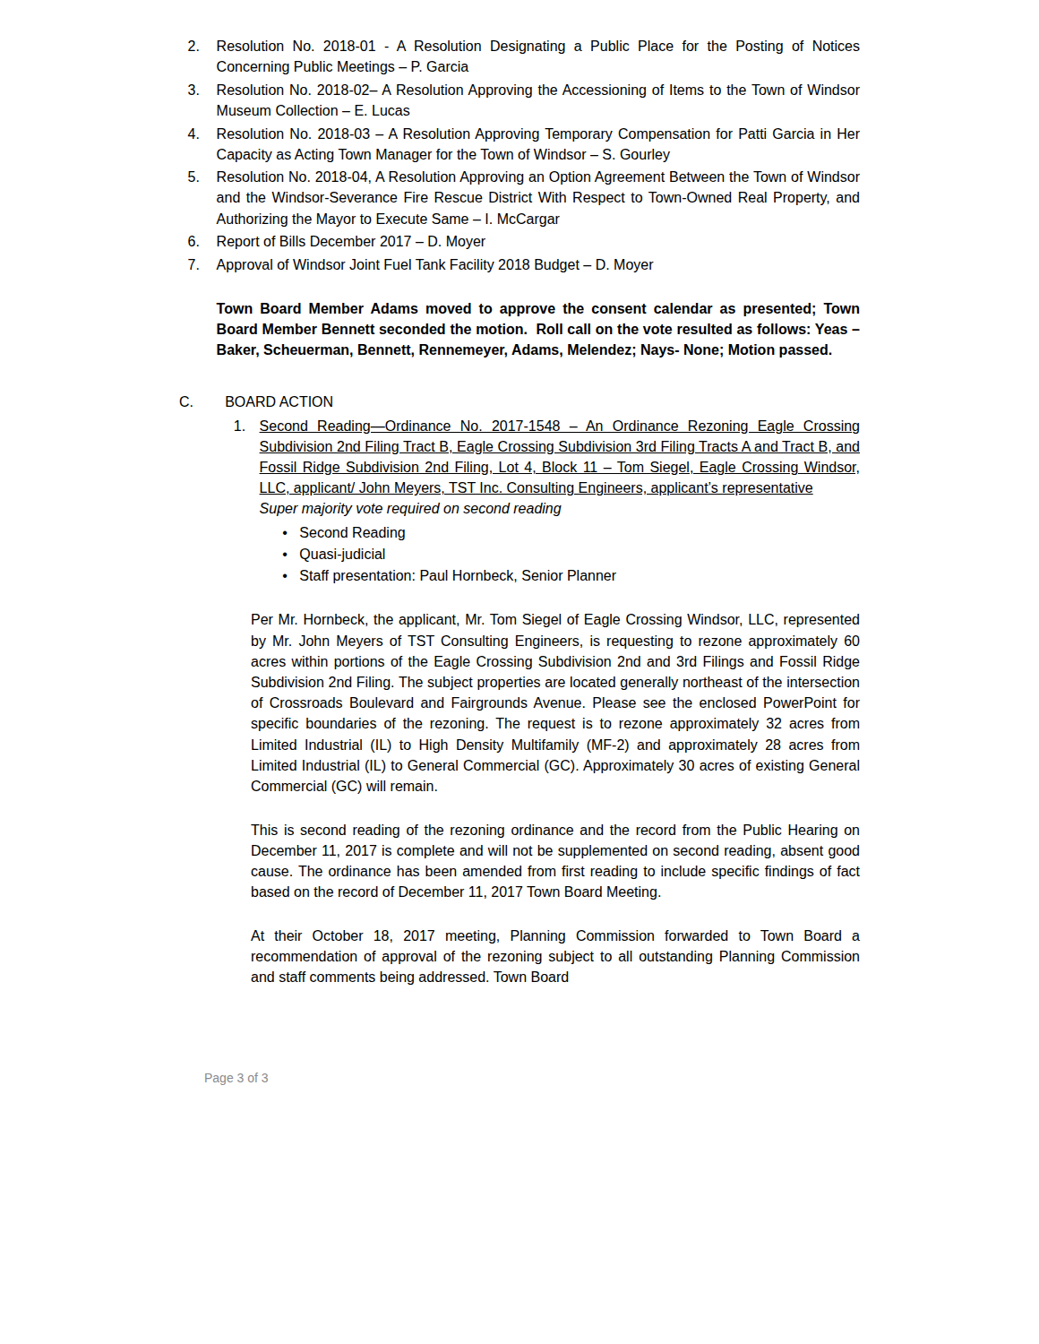2. Resolution No. 2018-01 - A Resolution Designating a Public Place for the Posting of Notices Concerning Public Meetings – P. Garcia
3. Resolution No. 2018-02– A Resolution Approving the Accessioning of Items to the Town of Windsor Museum Collection – E. Lucas
4. Resolution No. 2018-03 – A Resolution Approving Temporary Compensation for Patti Garcia in Her Capacity as Acting Town Manager for the Town of Windsor – S. Gourley
5. Resolution No. 2018-04, A Resolution Approving an Option Agreement Between the Town of Windsor and the Windsor-Severance Fire Rescue District With Respect to Town-Owned Real Property, and Authorizing the Mayor to Execute Same – I. McCargar
6. Report of Bills December 2017 – D. Moyer
7. Approval of Windsor Joint Fuel Tank Facility 2018 Budget – D. Moyer
Town Board Member Adams moved to approve the consent calendar as presented; Town Board Member Bennett seconded the motion. Roll call on the vote resulted as follows: Yeas – Baker, Scheuerman, Bennett, Rennemeyer, Adams, Melendez; Nays- None; Motion passed.
C. BOARD ACTION
1.
Second Reading—Ordinance No. 2017-1548 – An Ordinance Rezoning Eagle Crossing Subdivision 2nd Filing Tract B, Eagle Crossing Subdivision 3rd Filing Tracts A and Tract B, and Fossil Ridge Subdivision 2nd Filing, Lot 4, Block 11 – Tom Siegel, Eagle Crossing Windsor, LLC, applicant/ John Meyers, TST Inc. Consulting Engineers, applicant’s representative
Super majority vote required on second reading
Second Reading
Quasi-judicial
Staff presentation: Paul Hornbeck, Senior Planner
Per Mr. Hornbeck, the applicant, Mr. Tom Siegel of Eagle Crossing Windsor, LLC, represented by Mr. John Meyers of TST Consulting Engineers, is requesting to rezone approximately 60 acres within portions of the Eagle Crossing Subdivision 2nd and 3rd Filings and Fossil Ridge Subdivision 2nd Filing. The subject properties are located generally northeast of the intersection of Crossroads Boulevard and Fairgrounds Avenue. Please see the enclosed PowerPoint for specific boundaries of the rezoning. The request is to rezone approximately 32 acres from Limited Industrial (IL) to High Density Multifamily (MF-2) and approximately 28 acres from Limited Industrial (IL) to General Commercial (GC). Approximately 30 acres of existing General Commercial (GC) will remain.
This is second reading of the rezoning ordinance and the record from the Public Hearing on December 11, 2017 is complete and will not be supplemented on second reading, absent good cause. The ordinance has been amended from first reading to include specific findings of fact based on the record of December 11, 2017 Town Board Meeting.
At their October 18, 2017 meeting, Planning Commission forwarded to Town Board a recommendation of approval of the rezoning subject to all outstanding Planning Commission and staff comments being addressed. Town Board
Page 3 of 3